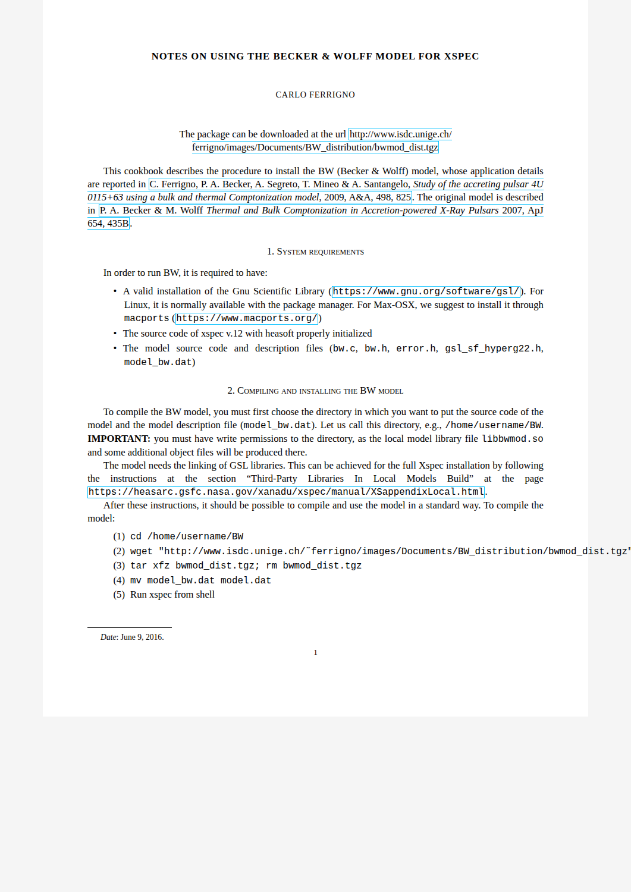NOTES ON USING THE BECKER & WOLFF MODEL FOR XSPEC
CARLO FERRIGNO
The package can be downloaded at the url http://www.isdc.unige.ch/​ferrigno/images/Documents/BW_distribution/bwmod_dist.tgz
This cookbook describes the procedure to install the BW (Becker & Wolff) model, whose application details are reported in C. Ferrigno, P. A. Becker, A. Segreto, T. Mineo & A. Santangelo, Study of the accreting pulsar 4U 0115+63 using a bulk and thermal Comptonization model, 2009, A&A, 498, 825. The original model is described in P. A. Becker & M. Wolff Thermal and Bulk Comptonization in Accretion-powered X-Ray Pulsars 2007, ApJ 654, 435B.
1. System requirements
In order to run BW, it is required to have:
A valid installation of the Gnu Scientific Library (https://www.gnu.org/software/gsl/). For Linux, it is normally available with the package manager. For Max-OSX, we suggest to install it through macports (https://www.macports.org/)
The source code of xspec v.12 with heasoft properly initialized
The model source code and description files (bw.c, bw.h, error.h, gsl_sf_hyperg22.h, model_bw.dat)
2. Compiling and installing the BW model
To compile the BW model, you must first choose the directory in which you want to put the source code of the model and the model description file (model_bw.dat). Let us call this directory, e.g., /home/username/BW. IMPORTANT: you must have write permissions to the directory, as the local model library file libbwmod.so and some additional object files will be produced there.
The model needs the linking of GSL libraries. This can be achieved for the full Xspec installation by following the instructions at the section “Third-Party Libraries In Local Models Build” at the page https://heasarc.gsfc.nasa.gov/xanadu/xspec/manual/XSappendixLocal.html.
After these instructions, it should be possible to compile and use the model in a standard way. To compile the model:
cd /home/username/BW
wget "http://www.isdc.unige.ch/˜ferrigno/images/Documents/BW_distribution/bwmod_dist.tgz"
tar xfz bwmod_dist.tgz; rm bwmod_dist.tgz
mv model_bw.dat model.dat
Run xspec from shell
Date: June 9, 2016.
1